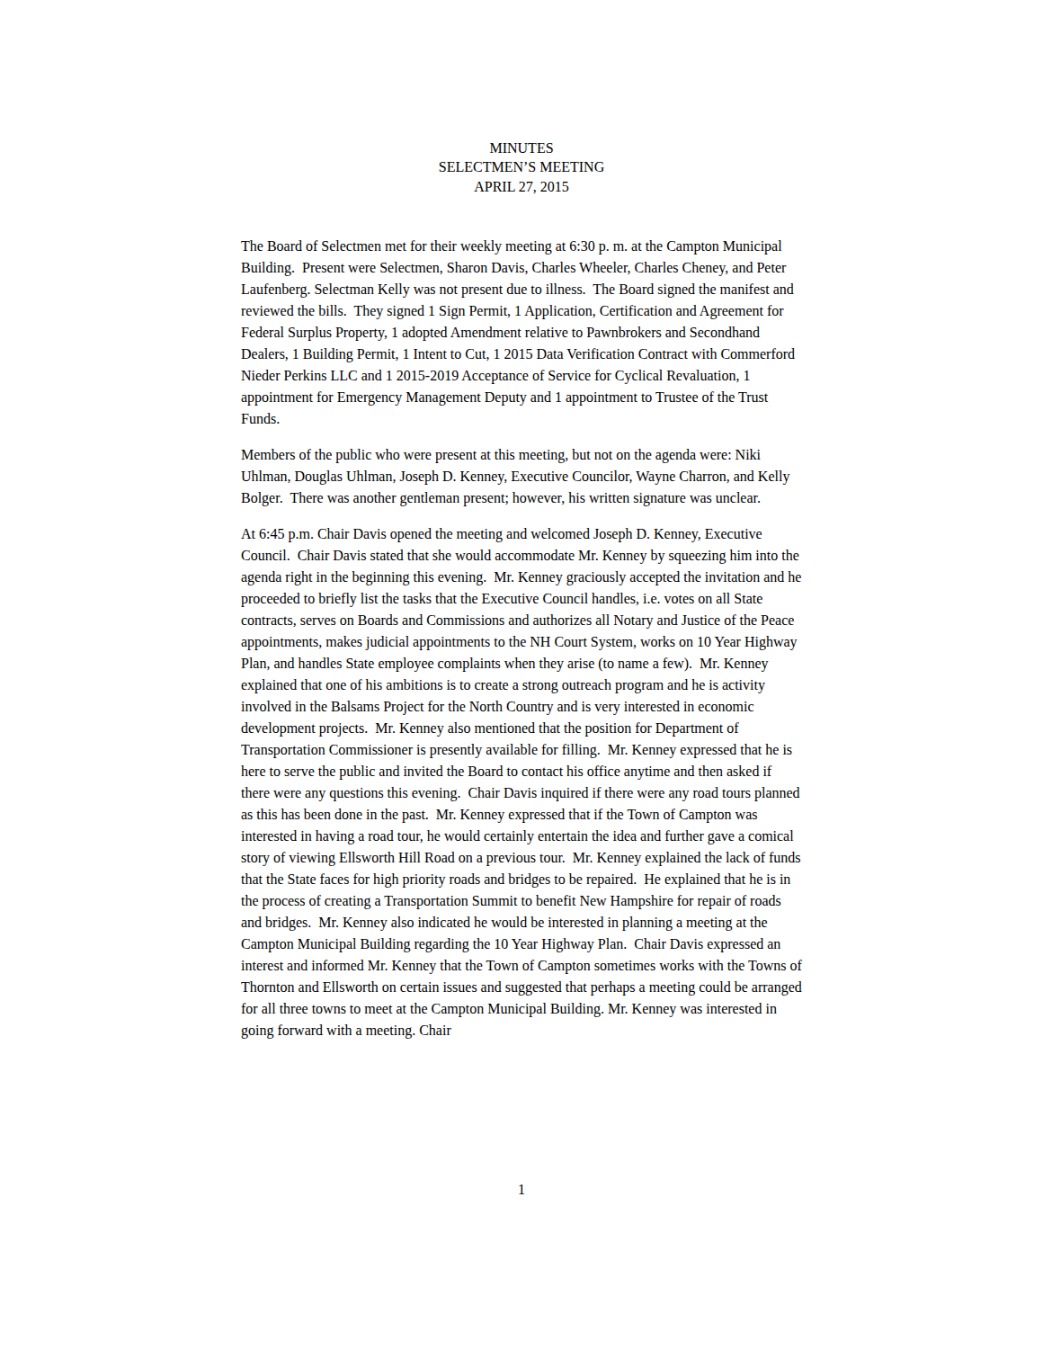MINUTES
SELECTMEN’S MEETING
APRIL 27, 2015
The Board of Selectmen met for their weekly meeting at 6:30 p. m. at the Campton Municipal Building. Present were Selectmen, Sharon Davis, Charles Wheeler, Charles Cheney, and Peter Laufenberg. Selectman Kelly was not present due to illness. The Board signed the manifest and reviewed the bills. They signed 1 Sign Permit, 1 Application, Certification and Agreement for Federal Surplus Property, 1 adopted Amendment relative to Pawnbrokers and Secondhand Dealers, 1 Building Permit, 1 Intent to Cut, 1 2015 Data Verification Contract with Commerford Nieder Perkins LLC and 1 2015-2019 Acceptance of Service for Cyclical Revaluation, 1 appointment for Emergency Management Deputy and 1 appointment to Trustee of the Trust Funds.
Members of the public who were present at this meeting, but not on the agenda were: Niki Uhlman, Douglas Uhlman, Joseph D. Kenney, Executive Councilor, Wayne Charron, and Kelly Bolger. There was another gentleman present; however, his written signature was unclear.
At 6:45 p.m. Chair Davis opened the meeting and welcomed Joseph D. Kenney, Executive Council. Chair Davis stated that she would accommodate Mr. Kenney by squeezing him into the agenda right in the beginning this evening. Mr. Kenney graciously accepted the invitation and he proceeded to briefly list the tasks that the Executive Council handles, i.e. votes on all State contracts, serves on Boards and Commissions and authorizes all Notary and Justice of the Peace appointments, makes judicial appointments to the NH Court System, works on 10 Year Highway Plan, and handles State employee complaints when they arise (to name a few). Mr. Kenney explained that one of his ambitions is to create a strong outreach program and he is activity involved in the Balsams Project for the North Country and is very interested in economic development projects. Mr. Kenney also mentioned that the position for Department of Transportation Commissioner is presently available for filling. Mr. Kenney expressed that he is here to serve the public and invited the Board to contact his office anytime and then asked if there were any questions this evening. Chair Davis inquired if there were any road tours planned as this has been done in the past. Mr. Kenney expressed that if the Town of Campton was interested in having a road tour, he would certainly entertain the idea and further gave a comical story of viewing Ellsworth Hill Road on a previous tour. Mr. Kenney explained the lack of funds that the State faces for high priority roads and bridges to be repaired. He explained that he is in the process of creating a Transportation Summit to benefit New Hampshire for repair of roads and bridges. Mr. Kenney also indicated he would be interested in planning a meeting at the Campton Municipal Building regarding the 10 Year Highway Plan. Chair Davis expressed an interest and informed Mr. Kenney that the Town of Campton sometimes works with the Towns of Thornton and Ellsworth on certain issues and suggested that perhaps a meeting could be arranged for all three towns to meet at the Campton Municipal Building. Mr. Kenney was interested in going forward with a meeting. Chair
1